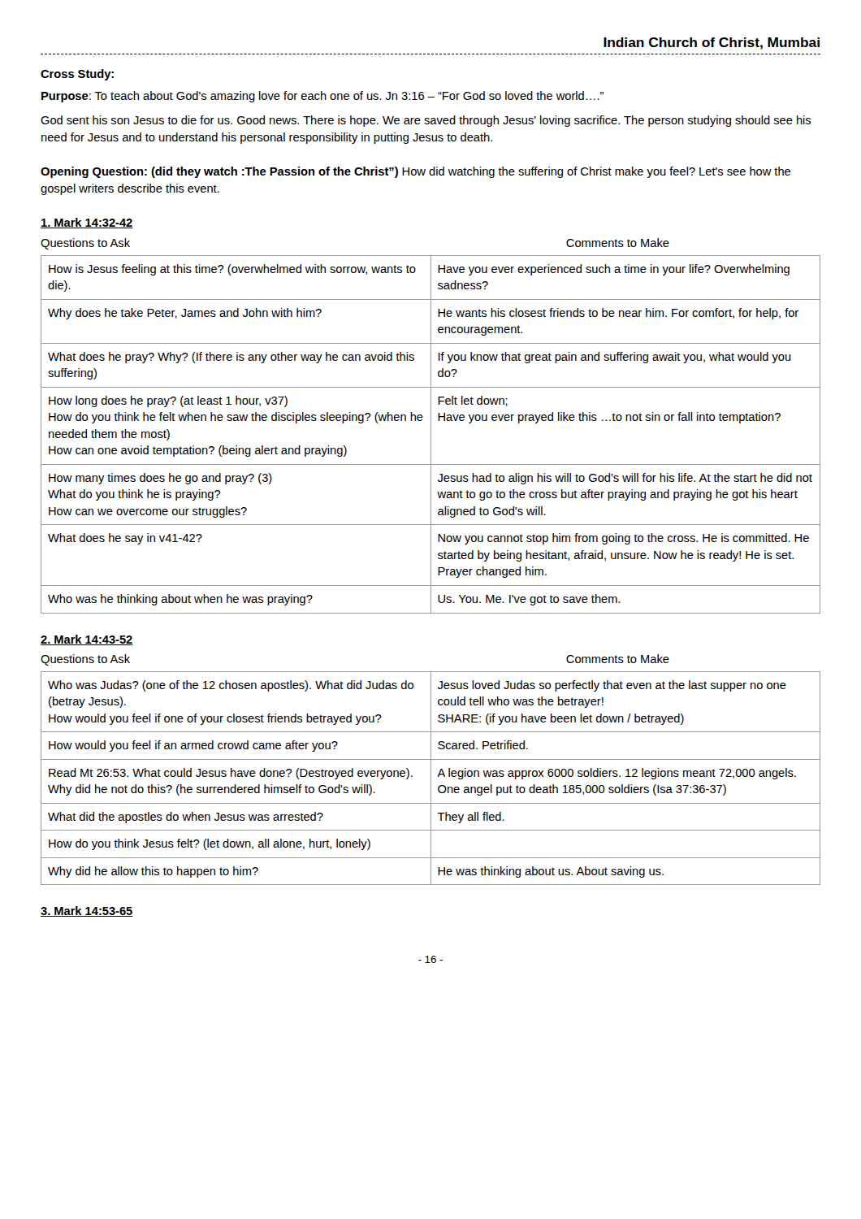Indian Church of Christ, Mumbai
Cross Study:
Purpose: To teach about God's amazing love for each one of us. Jn 3:16 – “For God so loved the world….”
God sent his son Jesus to die for us. Good news. There is hope. We are saved through Jesus' loving sacrifice. The person studying should see his need for Jesus and to understand his personal responsibility in putting Jesus to death.
Opening Question: (did they watch :The Passion of the Christ”) How did watching the suffering of Christ make you feel? Let's see how the gospel writers describe this event.
1. Mark 14:32-42
Questions to Ask Comments to Make
| How is Jesus feeling at this time? (overwhelmed with sorrow, wants to die). | Have you ever experienced such a time in your life? Overwhelming sadness? |
| Why does he take Peter, James and John with him? | He wants his closest friends to be near him. For comfort, for help, for encouragement. |
| What does he pray? Why? (If there is any other way he can avoid this suffering) | If you know that great pain and suffering await you, what would you do? |
| How long does he pray? (at least 1 hour, v37) How do you think he felt when he saw the disciples sleeping? (when he needed them the most) How can one avoid temptation? (being alert and praying) | Felt let down; Have you ever prayed like this …to not sin or fall into temptation? |
| How many times does he go and pray? (3) What do you think he is praying? How can we overcome our struggles? | Jesus had to align his will to God's will for his life. At the start he did not want to go to the cross but after praying and praying he got his heart aligned to God's will. |
| What does he say in v41-42? | Now you cannot stop him from going to the cross. He is committed. He started by being hesitant, afraid, unsure. Now he is ready! He is set. Prayer changed him. |
| Who was he thinking about when he was praying? | Us. You. Me. I've got to save them. |
2. Mark 14:43-52
Questions to Ask Comments to Make
| Who was Judas? (one of the 12 chosen apostles). What did Judas do (betray Jesus). How would you feel if one of your closest friends betrayed you? | Jesus loved Judas so perfectly that even at the last supper no one could tell who was the betrayer! SHARE: (if you have been let down / betrayed) |
| How would you feel if an armed crowd came after you? | Scared. Petrified. |
| Read Mt 26:53. What could Jesus have done? (Destroyed everyone). Why did he not do this? (he surrendered himself to God's will). | A legion was approx 6000 soldiers. 12 legions meant 72,000 angels. One angel put to death 185,000 soldiers (Isa 37:36-37) |
| What did the apostles do when Jesus was arrested? | They all fled. |
| How do you think Jesus felt? (let down, all alone, hurt, lonely) | |
| Why did he allow this to happen to him? | He was thinking about us. About saving us. |
3. Mark 14:53-65
- 16 -